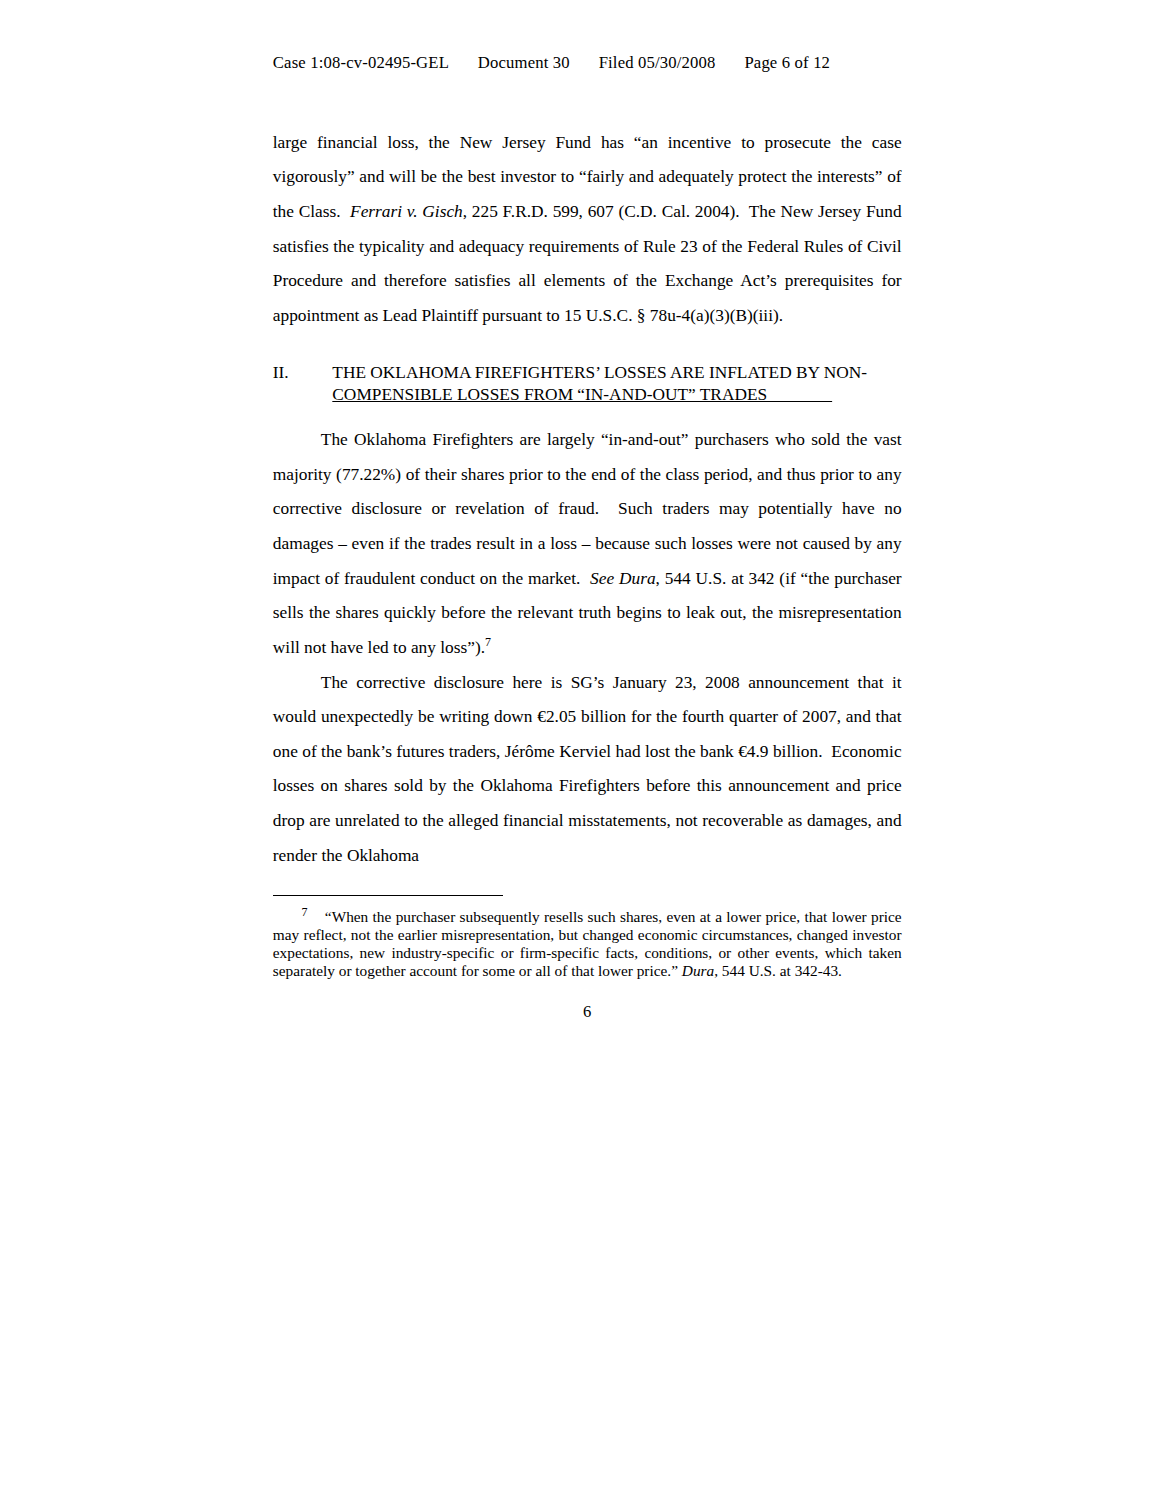Case 1:08-cv-02495-GEL Document 30 Filed 05/30/2008 Page 6 of 12
large financial loss, the New Jersey Fund has “an incentive to prosecute the case vigorously” and will be the best investor to “fairly and adequately protect the interests” of the Class. Ferrari v. Gisch, 225 F.R.D. 599, 607 (C.D. Cal. 2004). The New Jersey Fund satisfies the typicality and adequacy requirements of Rule 23 of the Federal Rules of Civil Procedure and therefore satisfies all elements of the Exchange Act’s prerequisites for appointment as Lead Plaintiff pursuant to 15 U.S.C. § 78u-4(a)(3)(B)(iii).
| II. | THE OKLAHOMA FIREFIGHTERS’ LOSSES ARE INFLATED BY NON- COMPENSIBLE LOSSES FROM “IN-AND-OUT” TRADES |
The Oklahoma Firefighters are largely “in-and-out” purchasers who sold the vast majority (77.22%) of their shares prior to the end of the class period, and thus prior to any corrective disclosure or revelation of fraud. Such traders may potentially have no damages – even if the trades result in a loss – because such losses were not caused by any impact of fraudulent conduct on the market. See Dura, 544 U.S. at 342 (if “the purchaser sells the shares quickly before the relevant truth begins to leak out, the misrepresentation will not have led to any loss”).7
The corrective disclosure here is SG’s January 23, 2008 announcement that it would unexpectedly be writing down €2.05 billion for the fourth quarter of 2007, and that one of the bank’s futures traders, Jérôme Kerviel had lost the bank €4.9 billion. Economic losses on shares sold by the Oklahoma Firefighters before this announcement and price drop are unrelated to the alleged financial misstatements, not recoverable as damages, and render the Oklahoma
7“When the purchaser subsequently resells such shares, even at a lower price, that lower price may reflect, not the earlier misrepresentation, but changed economic circumstances, changed investor expectations, new industry-specific or firm-specific facts, conditions, or other events, which taken separately or together account for some or all of that lower price.” Dura, 544 U.S. at 342-43.
6